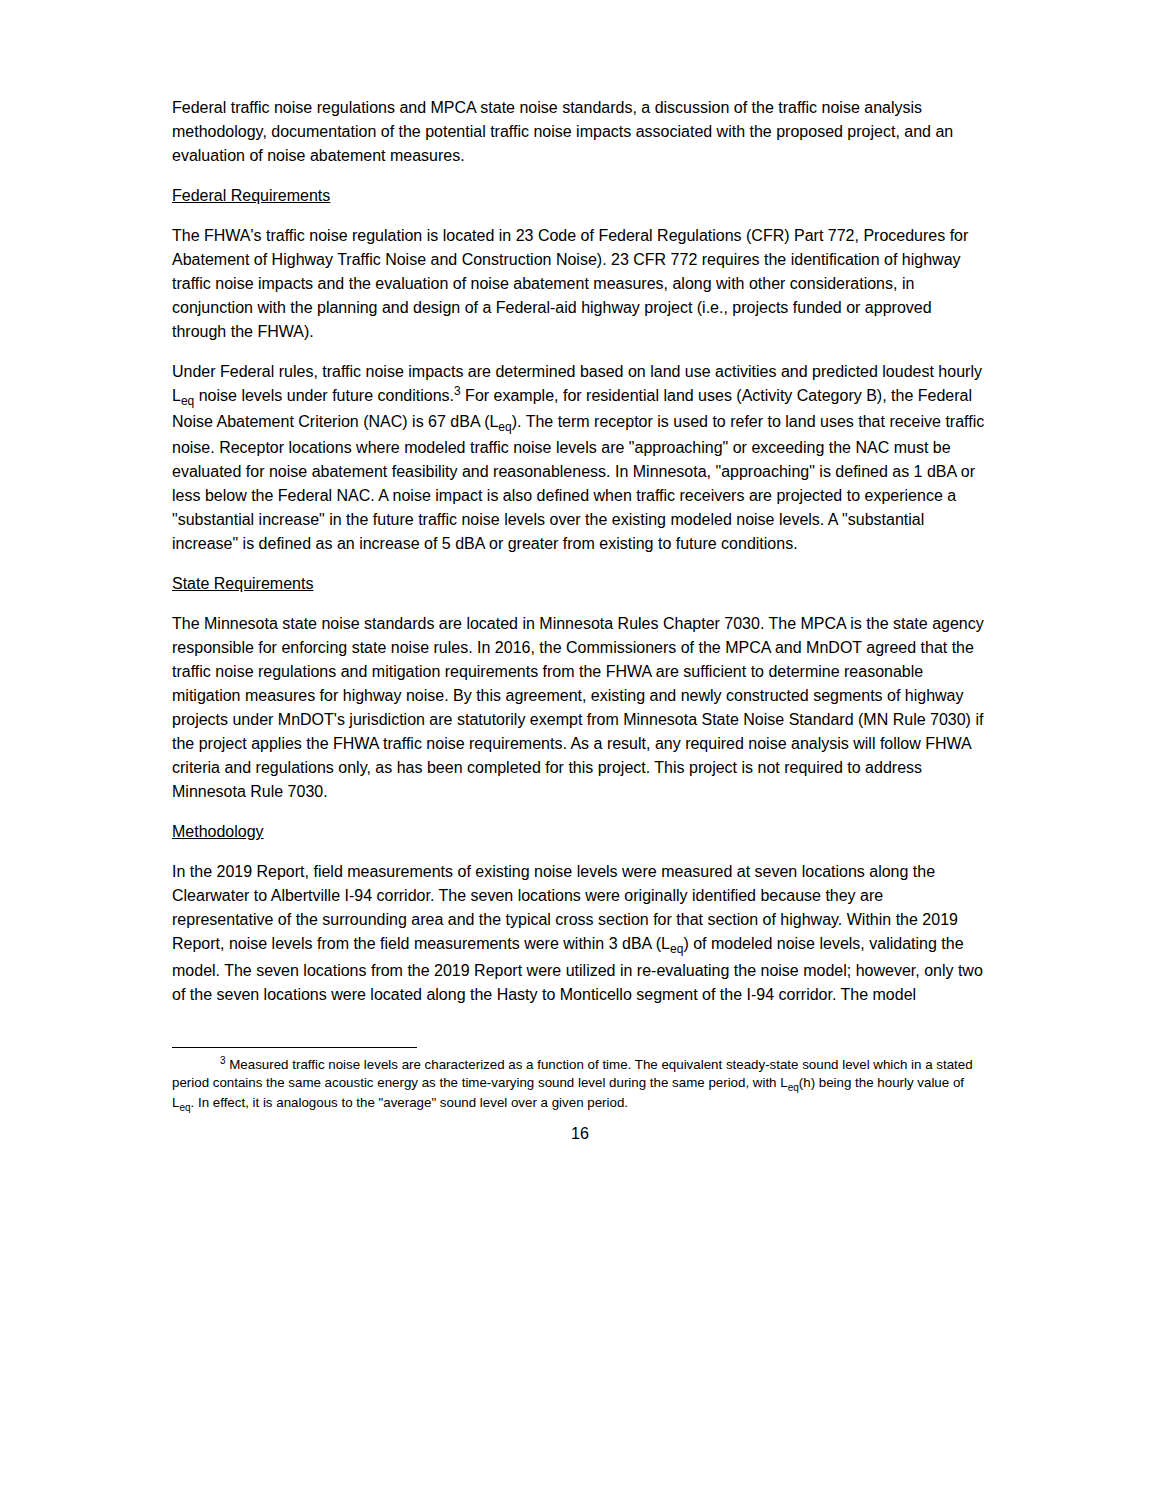Federal traffic noise regulations and MPCA state noise standards, a discussion of the traffic noise analysis methodology, documentation of the potential traffic noise impacts associated with the proposed project, and an evaluation of noise abatement measures.
Federal Requirements
The FHWA's traffic noise regulation is located in 23 Code of Federal Regulations (CFR) Part 772, Procedures for Abatement of Highway Traffic Noise and Construction Noise). 23 CFR 772 requires the identification of highway traffic noise impacts and the evaluation of noise abatement measures, along with other considerations, in conjunction with the planning and design of a Federal-aid highway project (i.e., projects funded or approved through the FHWA).
Under Federal rules, traffic noise impacts are determined based on land use activities and predicted loudest hourly Leq noise levels under future conditions.3 For example, for residential land uses (Activity Category B), the Federal Noise Abatement Criterion (NAC) is 67 dBA (Leq). The term receptor is used to refer to land uses that receive traffic noise. Receptor locations where modeled traffic noise levels are "approaching" or exceeding the NAC must be evaluated for noise abatement feasibility and reasonableness. In Minnesota, "approaching" is defined as 1 dBA or less below the Federal NAC. A noise impact is also defined when traffic receivers are projected to experience a "substantial increase" in the future traffic noise levels over the existing modeled noise levels. A "substantial increase" is defined as an increase of 5 dBA or greater from existing to future conditions.
State Requirements
The Minnesota state noise standards are located in Minnesota Rules Chapter 7030. The MPCA is the state agency responsible for enforcing state noise rules. In 2016, the Commissioners of the MPCA and MnDOT agreed that the traffic noise regulations and mitigation requirements from the FHWA are sufficient to determine reasonable mitigation measures for highway noise. By this agreement, existing and newly constructed segments of highway projects under MnDOT's jurisdiction are statutorily exempt from Minnesota State Noise Standard (MN Rule 7030) if the project applies the FHWA traffic noise requirements. As a result, any required noise analysis will follow FHWA criteria and regulations only, as has been completed for this project. This project is not required to address Minnesota Rule 7030.
Methodology
In the 2019 Report, field measurements of existing noise levels were measured at seven locations along the Clearwater to Albertville I-94 corridor. The seven locations were originally identified because they are representative of the surrounding area and the typical cross section for that section of highway. Within the 2019 Report, noise levels from the field measurements were within 3 dBA (Leq) of modeled noise levels, validating the model. The seven locations from the 2019 Report were utilized in re-evaluating the noise model; however, only two of the seven locations were located along the Hasty to Monticello segment of the I-94 corridor. The model
3 Measured traffic noise levels are characterized as a function of time. The equivalent steady-state sound level which in a stated period contains the same acoustic energy as the time-varying sound level during the same period, with Leq(h) being the hourly value of Leq. In effect, it is analogous to the "average" sound level over a given period.
16